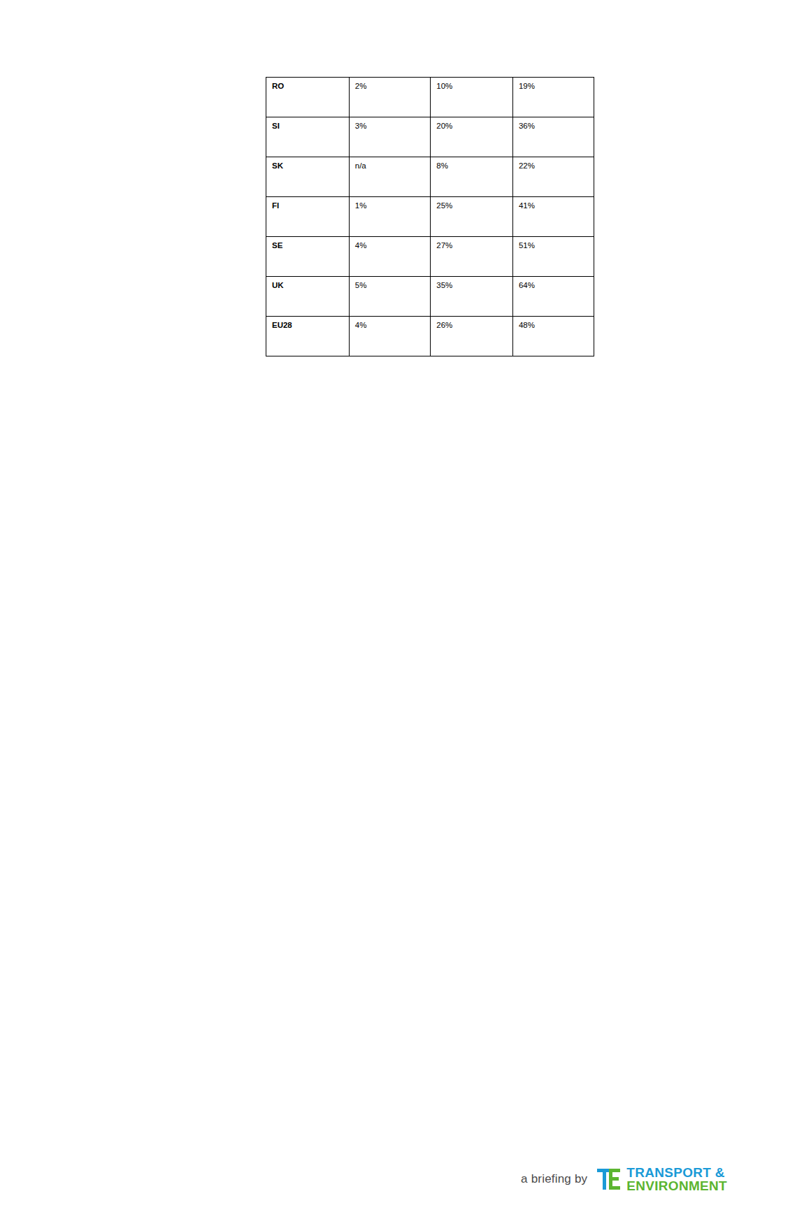| RO | 2% | 10% | 19% |
| SI | 3% | 20% | 36% |
| SK | n/a | 8% | 22% |
| FI | 1% | 25% | 41% |
| SE | 4% | 27% | 51% |
| UK | 5% | 35% | 64% |
| EU28 | 4% | 26% | 48% |
a briefing by
TRANSPORT & ENVIRONMENT